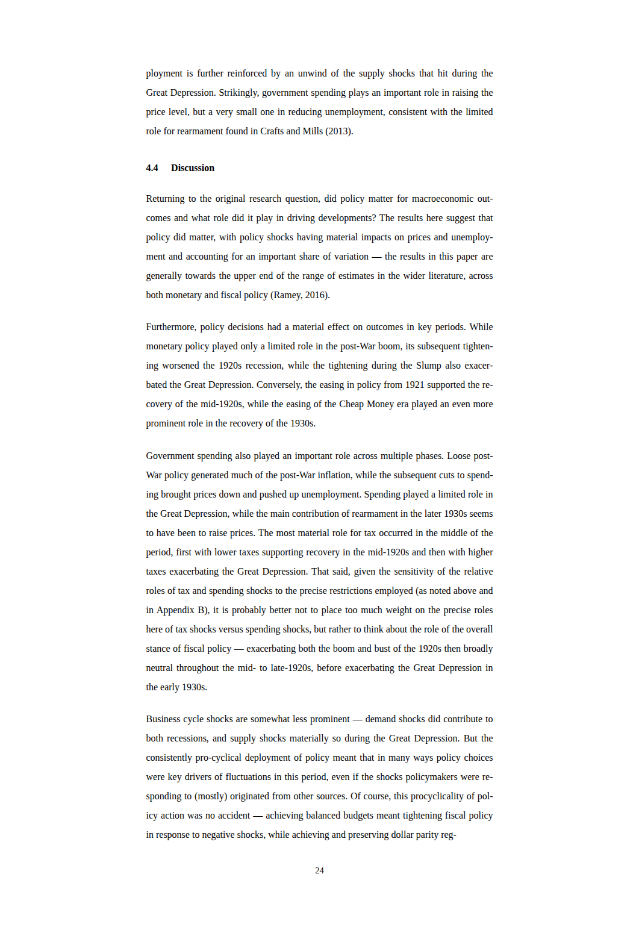ployment is further reinforced by an unwind of the supply shocks that hit during the Great Depression. Strikingly, government spending plays an important role in raising the price level, but a very small one in reducing unemployment, consistent with the limited role for rearmament found in Crafts and Mills (2013).
4.4 Discussion
Returning to the original research question, did policy matter for macroeconomic outcomes and what role did it play in driving developments? The results here suggest that policy did matter, with policy shocks having material impacts on prices and unemployment and accounting for an important share of variation — the results in this paper are generally towards the upper end of the range of estimates in the wider literature, across both monetary and fiscal policy (Ramey, 2016).
Furthermore, policy decisions had a material effect on outcomes in key periods. While monetary policy played only a limited role in the post-War boom, its subsequent tightening worsened the 1920s recession, while the tightening during the Slump also exacerbated the Great Depression. Conversely, the easing in policy from 1921 supported the recovery of the mid-1920s, while the easing of the Cheap Money era played an even more prominent role in the recovery of the 1930s.
Government spending also played an important role across multiple phases. Loose post-War policy generated much of the post-War inflation, while the subsequent cuts to spending brought prices down and pushed up unemployment. Spending played a limited role in the Great Depression, while the main contribution of rearmament in the later 1930s seems to have been to raise prices. The most material role for tax occurred in the middle of the period, first with lower taxes supporting recovery in the mid-1920s and then with higher taxes exacerbating the Great Depression. That said, given the sensitivity of the relative roles of tax and spending shocks to the precise restrictions employed (as noted above and in Appendix B), it is probably better not to place too much weight on the precise roles here of tax shocks versus spending shocks, but rather to think about the role of the overall stance of fiscal policy — exacerbating both the boom and bust of the 1920s then broadly neutral throughout the mid- to late-1920s, before exacerbating the Great Depression in the early 1930s.
Business cycle shocks are somewhat less prominent — demand shocks did contribute to both recessions, and supply shocks materially so during the Great Depression. But the consistently pro-cyclical deployment of policy meant that in many ways policy choices were key drivers of fluctuations in this period, even if the shocks policymakers were responding to (mostly) originated from other sources. Of course, this procyclicality of policy action was no accident — achieving balanced budgets meant tightening fiscal policy in response to negative shocks, while achieving and preserving dollar parity reg-
24